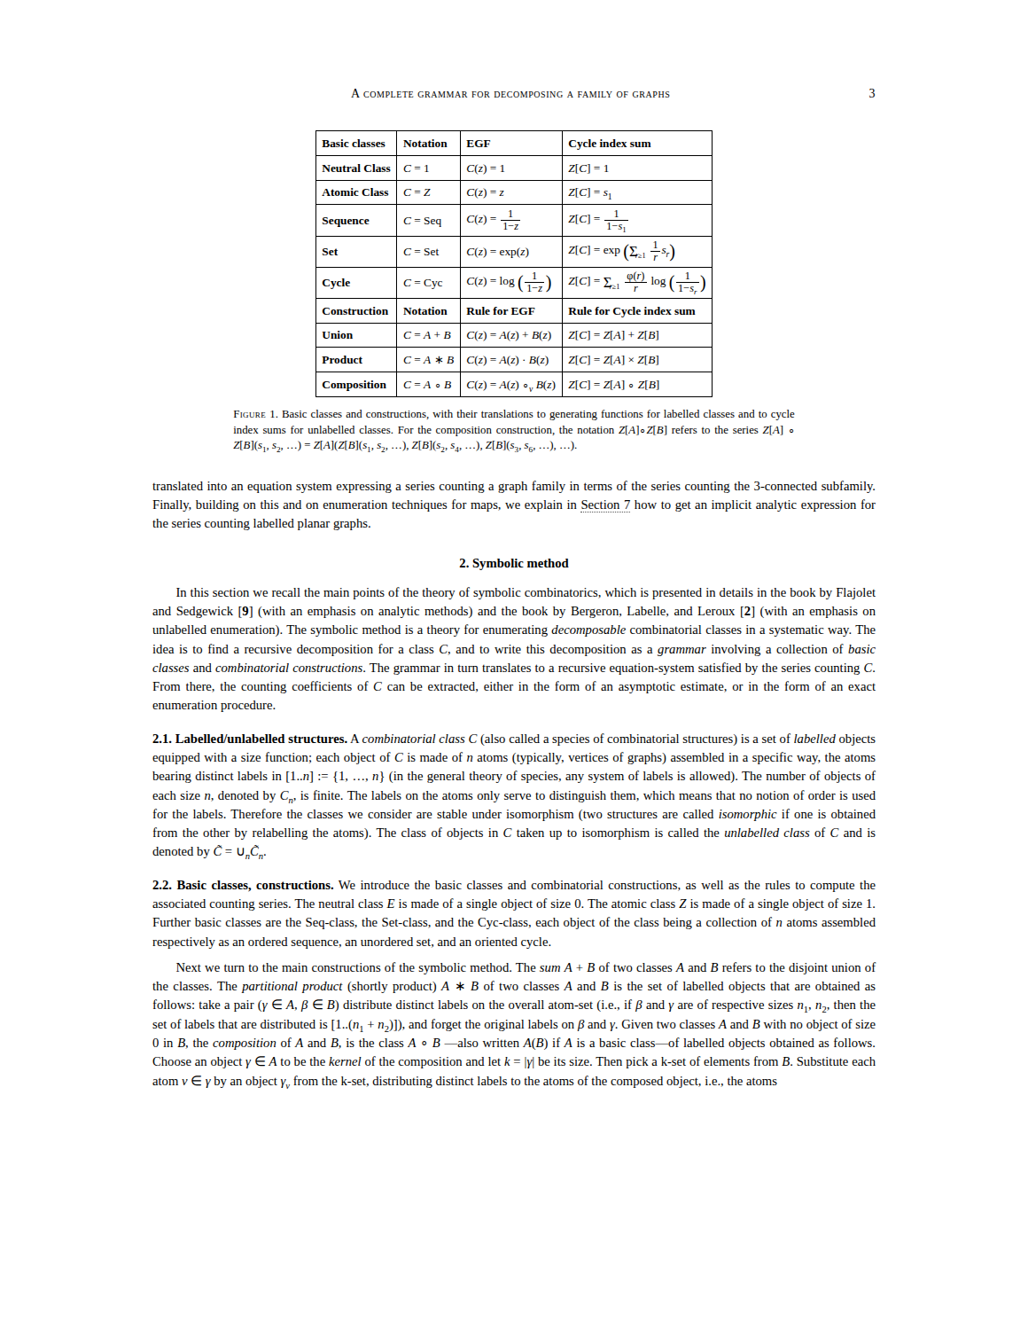A complete grammar for decomposing a family of graphs 3
| Basic classes | Notation | EGF | Cycle index sum |
| --- | --- | --- | --- |
| Neutral Class | C = 1 | C ( z ) = 1 | Z [ C ] = 1 |
| Atomic Class | C = Z | C ( z ) = z | Z [ C ] = s 1 |
| Sequence | C = Seq | C ( z ) = 1 1− z | Z [ C ] = 1 1− s 1 |
| Set | C = Set | C ( z ) = exp( z ) | Z [ C ] = exp ( Σ r ≥1 1 r s r ) |
| Cycle | C = Cyc | C ( z ) = log ( 1 1− z ) | Z [ C ] = Σ r ≥1 φ( r ) r log ( 1 1− s r ) |
| Construction | Notation | Rule for EGF | Rule for Cycle index sum |
| Union | C = A + B | C ( z ) = A ( z ) + B ( z ) | Z [ C ] = Z [ A ] + Z [ B ] |
| Product | C = A ∗ B | C ( z ) = A ( z ) · B ( z ) | Z [ C ] = Z [ A ] × Z [ B ] |
| Composition | C = A ∘ B | C ( z ) = A ( z ) ∘ v B ( z ) | Z [ C ] = Z [ A ] ∘ Z [ B ] |
Figure 1. Basic classes and constructions, with their translations to generating functions for labelled classes and to cycle index sums for unlabelled classes. For the composition construction, the notation Z[A]∘Z[B] refers to the series Z[A] ∘ Z[B](s1, s2, …) = Z[A](Z[B](s1, s2, …), Z[B](s2, s4, …), Z[B](s3, s6, …), …).
translated into an equation system expressing a series counting a graph family in terms of the series counting the 3-connected subfamily. Finally, building on this and on enumeration techniques for maps, we explain in Section 7 how to get an implicit analytic expression for the series counting labelled planar graphs.
2. Symbolic method
In this section we recall the main points of the theory of symbolic combinatorics, which is presented in details in the book by Flajolet and Sedgewick [9] (with an emphasis on analytic methods) and the book by Bergeron, Labelle, and Leroux [2] (with an emphasis on unlabelled enumeration). The symbolic method is a theory for enumerating decomposable combinatorial classes in a systematic way. The idea is to find a recursive decomposition for a class C, and to write this decomposition as a grammar involving a collection of basic classes and combinatorial constructions. The grammar in turn translates to a recursive equation-system satisfied by the series counting C. From there, the counting coefficients of C can be extracted, either in the form of an asymptotic estimate, or in the form of an exact enumeration procedure.
2.1. Labelled/unlabelled structures.
A combinatorial class C (also called a species of combinatorial structures) is a set of labelled objects equipped with a size function; each object of C is made of n atoms (typically, vertices of graphs) assembled in a specific way, the atoms bearing distinct labels in [1..n] := {1, …, n} (in the general theory of species, any system of labels is allowed). The number of objects of each size n, denoted by Cn, is finite. The labels on the atoms only serve to distinguish them, which means that no notion of order is used for the labels. Therefore the classes we consider are stable under isomorphism (two structures are called isomorphic if one is obtained from the other by relabelling the atoms). The class of objects in C taken up to isomorphism is called the unlabelled class of C and is denoted by C̃ = ∪nC̃n.
2.2. Basic classes, constructions.
We introduce the basic classes and combinatorial constructions, as well as the rules to compute the associated counting series. The neutral class E is made of a single object of size 0. The atomic class Z is made of a single object of size 1. Further basic classes are the Seq-class, the Set-class, and the Cyc-class, each object of the class being a collection of n atoms assembled respectively as an ordered sequence, an unordered set, and an oriented cycle.
Next we turn to the main constructions of the symbolic method. The sum A + B of two classes A and B refers to the disjoint union of the classes. The partitional product (shortly product) A ∗ B of two classes A and B is the set of labelled objects that are obtained as follows: take a pair (γ ∈ A, β ∈ B) distribute distinct labels on the overall atom-set (i.e., if β and γ are of respective sizes n1, n2, then the set of labels that are distributed is [1..(n1 + n2)]), and forget the original labels on β and γ. Given two classes A and B with no object of size 0 in B, the composition of A and B, is the class A ∘ B —also written A(B) if A is a basic class—of labelled objects obtained as follows. Choose an object γ ∈ A to be the kernel of the composition and let k = |γ| be its size. Then pick a k-set of elements from B. Substitute each atom v ∈ γ by an object γv from the k-set, distributing distinct labels to the atoms of the composed object, i.e., the atoms